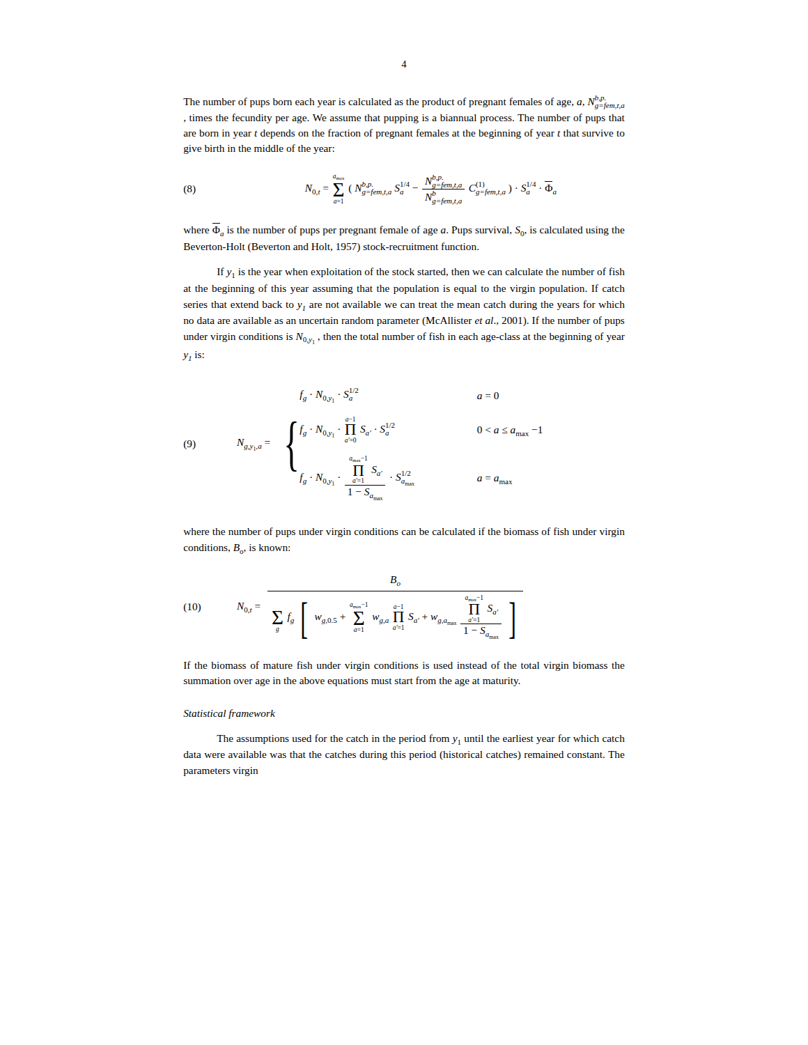4
The number of pups born each year is calculated as the product of pregnant females of age, a, Nb,p. g=fem,t,a , times the fecundity per age. We assume that pupping is a biannual process. The number of pups that are born in year t depends on the fraction of pregnant females at the beginning of year t that survive to give birth in the middle of the year:
(8)
N 0,t = amax Σ a=1 ( Nb,p. g=fem,t,a S 1/4 a − Nb,p. g=fem,t,a Nbg=fem,t,a C(1) g=fem,t,a ) · S 1/4 a · Φa
where Φa is the number of pups per pregnant female of age a. Pups survival, S 0, is calculated using the Beverton-Holt (Beverton and Holt, 1957) stock-recruitment function.
If y 1 is the year when exploitation of the stock started, then we can calculate the number of fish at the beginning of this year assuming that the population is equal to the virgin population. If catch series that extend back to y1 are not available we can treat the mean catch during the years for which no data are available as an uncertain random parameter (McAllister et al., 2001). If the number of pups under virgin conditions is N 0,y 1 , then the total number of fish in each age-class at the beginning of year y1 is:
(9)
Ng,y 1,a = {
fg · N 0,y 1 · S 1/2 a a = 0
fg · N 0,y 1 · a−1 Π a′=0 Sa′ · S 1/2 a 0 < a ≤ amax −1
fg · N 0,y 1 · amax−1 Π a′=1 Sa′ 1 − Samax · S 1/2 amax a = amax
where the number of pups under virgin conditions can be calculated if the biomass of fish under virgin conditions, Bo, is known:
(10)
N 0,t = Bo Σ g fg [ wg,0.5 + amax−1 Σ a=1 wg,a a−1 Π a′=1 Sa′ + wg,a max amax−1 Π a′=1 Sa′ 1 − Samax ]
If the biomass of mature fish under virgin conditions is used instead of the total virgin biomass the summation over age in the above equations must start from the age at maturity.
Statistical framework
The assumptions used for the catch in the period from y 1 until the earliest year for which catch data were available was that the catches during this period (historical catches) remained constant. The parameters virgin